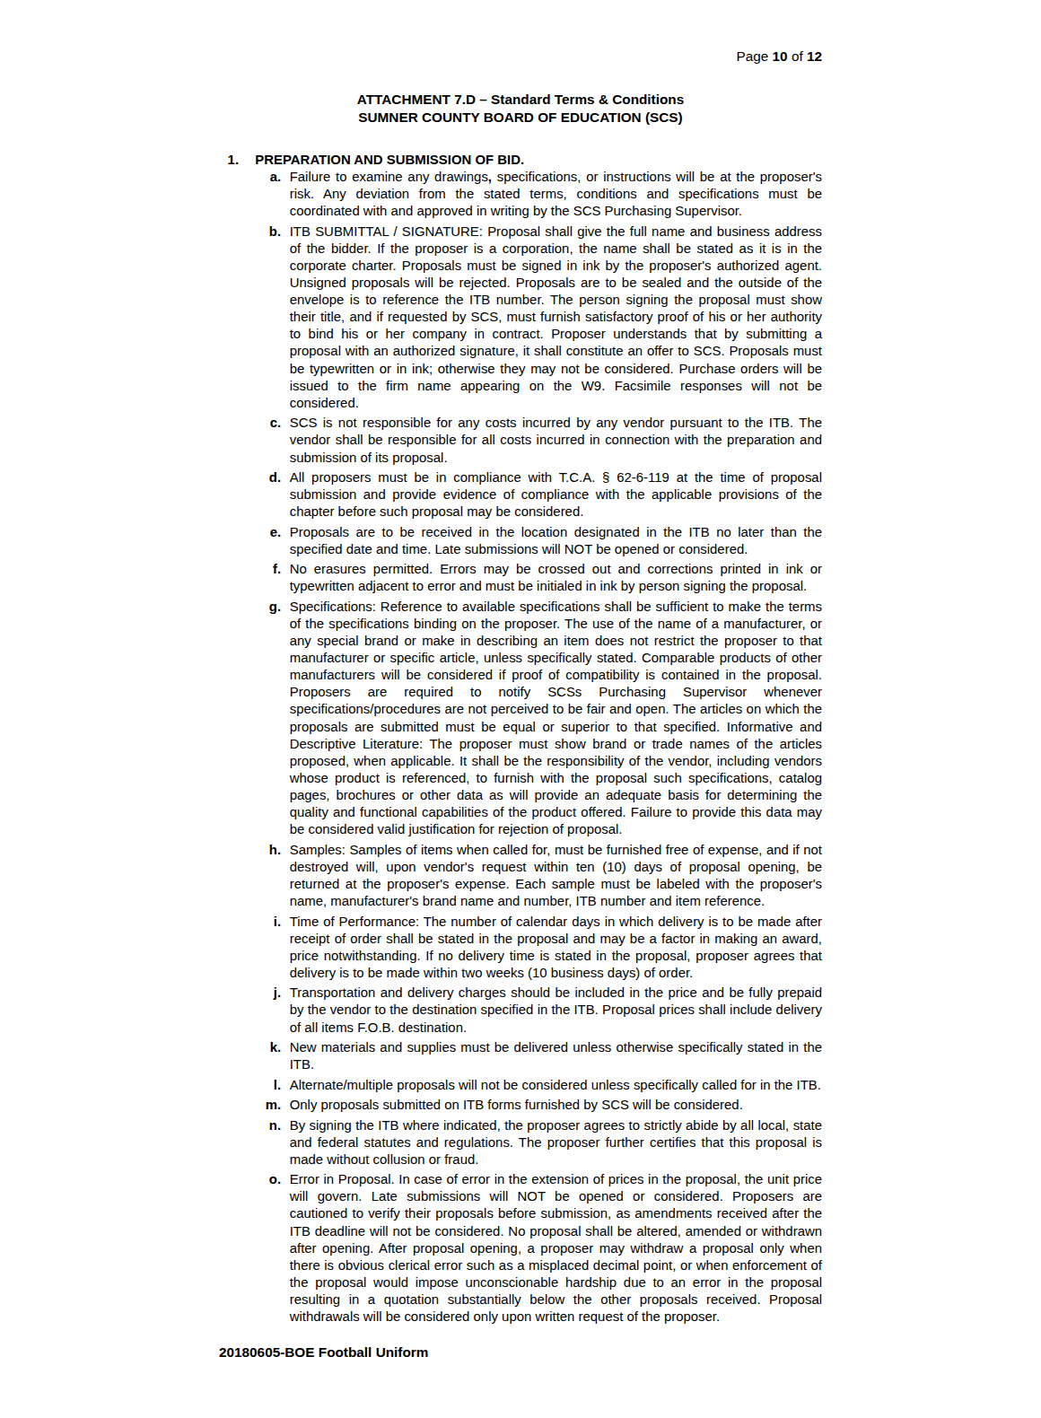Page 10 of 12
ATTACHMENT 7.D – Standard Terms & Conditions
SUMNER COUNTY BOARD OF EDUCATION (SCS)
1. Preparation and Submission of Bid.
a. Failure to examine any drawings, specifications, or instructions will be at the proposer's risk. Any deviation from the stated terms, conditions and specifications must be coordinated with and approved in writing by the SCS Purchasing Supervisor.
b. ITB SUBMITTAL / SIGNATURE: Proposal shall give the full name and business address of the bidder. If the proposer is a corporation, the name shall be stated as it is in the corporate charter. Proposals must be signed in ink by the proposer's authorized agent. Unsigned proposals will be rejected. Proposals are to be sealed and the outside of the envelope is to reference the ITB number. The person signing the proposal must show their title, and if requested by SCS, must furnish satisfactory proof of his or her authority to bind his or her company in contract. Proposer understands that by submitting a proposal with an authorized signature, it shall constitute an offer to SCS. Proposals must be typewritten or in ink; otherwise they may not be considered. Purchase orders will be issued to the firm name appearing on the W9. Facsimile responses will not be considered.
c. SCS is not responsible for any costs incurred by any vendor pursuant to the ITB. The vendor shall be responsible for all costs incurred in connection with the preparation and submission of its proposal.
d. All proposers must be in compliance with T.C.A. § 62-6-119 at the time of proposal submission and provide evidence of compliance with the applicable provisions of the chapter before such proposal may be considered.
e. Proposals are to be received in the location designated in the ITB no later than the specified date and time. Late submissions will NOT be opened or considered.
f. No erasures permitted. Errors may be crossed out and corrections printed in ink or typewritten adjacent to error and must be initialed in ink by person signing the proposal.
g. Specifications: Reference to available specifications shall be sufficient to make the terms of the specifications binding on the proposer. The use of the name of a manufacturer, or any special brand or make in describing an item does not restrict the proposer to that manufacturer or specific article, unless specifically stated. Comparable products of other manufacturers will be considered if proof of compatibility is contained in the proposal. Proposers are required to notify SCSs Purchasing Supervisor whenever specifications/procedures are not perceived to be fair and open. The articles on which the proposals are submitted must be equal or superior to that specified. Informative and Descriptive Literature: The proposer must show brand or trade names of the articles proposed, when applicable. It shall be the responsibility of the vendor, including vendors whose product is referenced, to furnish with the proposal such specifications, catalog pages, brochures or other data as will provide an adequate basis for determining the quality and functional capabilities of the product offered. Failure to provide this data may be considered valid justification for rejection of proposal.
h. Samples: Samples of items when called for, must be furnished free of expense, and if not destroyed will, upon vendor's request within ten (10) days of proposal opening, be returned at the proposer's expense. Each sample must be labeled with the proposer's name, manufacturer's brand name and number, ITB number and item reference.
i. Time of Performance: The number of calendar days in which delivery is to be made after receipt of order shall be stated in the proposal and may be a factor in making an award, price notwithstanding. If no delivery time is stated in the proposal, proposer agrees that delivery is to be made within two weeks (10 business days) of order.
j. Transportation and delivery charges should be included in the price and be fully prepaid by the vendor to the destination specified in the ITB. Proposal prices shall include delivery of all items F.O.B. destination.
k. New materials and supplies must be delivered unless otherwise specifically stated in the ITB.
l. Alternate/multiple proposals will not be considered unless specifically called for in the ITB.
m. Only proposals submitted on ITB forms furnished by SCS will be considered.
n. By signing the ITB where indicated, the proposer agrees to strictly abide by all local, state and federal statutes and regulations. The proposer further certifies that this proposal is made without collusion or fraud.
o. Error in Proposal. In case of error in the extension of prices in the proposal, the unit price will govern. Late submissions will NOT be opened or considered. Proposers are cautioned to verify their proposals before submission, as amendments received after the ITB deadline will not be considered. No proposal shall be altered, amended or withdrawn after opening. After proposal opening, a proposer may withdraw a proposal only when there is obvious clerical error such as a misplaced decimal point, or when enforcement of the proposal would impose unconscionable hardship due to an error in the proposal resulting in a quotation substantially below the other proposals received. Proposal withdrawals will be considered only upon written request of the proposer.
20180605-BOE Football Uniform